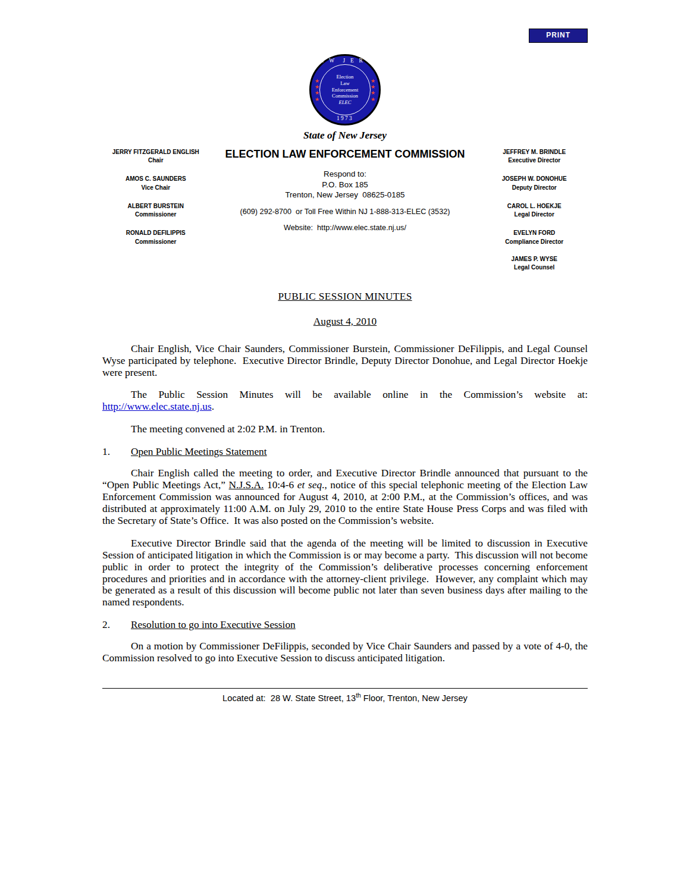PRINT
N E W J E R S E Y
★
★
★
★
★
★
★
★
Election
Law
Enforcement
Commission
ELEC
1973
State of New Jersey
| JERRY FITZGERALD ENGLISH Chair | ELECTION LAW ENFORCEMENT COMMISSION Respond to: P.O. Box 185 Trenton, New Jersey 08625-0185 (609) 292-8700 or Toll Free Within NJ 1-888-313-ELEC (3532) Website: http://www.elec.state.nj.us/ | JEFFREY M. BRINDLE Executive Director |
| AMOS C. SAUNDERS Vice Chair | JOSEPH W. DONOHUE Deputy Director |
| ALBERT BURSTEIN Commissioner | CAROL L. HOEKJE Legal Director |
| RONALD DEFILIPPIS Commissioner | EVELYN FORD Compliance Director JAMES P. WYSE Legal Counsel |
PUBLIC SESSION MINUTES
August 4, 2010
Chair English, Vice Chair Saunders, Commissioner Burstein, Commissioner DeFilippis, and Legal Counsel Wyse participated by telephone. Executive Director Brindle, Deputy Director Donohue, and Legal Director Hoekje were present.
The Public Session Minutes will be available online in the Commission’s website at: http://www.elec.state.nj.us.
The meeting convened at 2:02 P.M. in Trenton.
1. Open Public Meetings Statement
Chair English called the meeting to order, and Executive Director Brindle announced that pursuant to the “Open Public Meetings Act,” N.J.S.A. 10:4-6 et seq., notice of this special telephonic meeting of the Election Law Enforcement Commission was announced for August 4, 2010, at 2:00 P.M., at the Commission’s offices, and was distributed at approximately 11:00 A.M. on July 29, 2010 to the entire State House Press Corps and was filed with the Secretary of State’s Office. It was also posted on the Commission’s website.
Executive Director Brindle said that the agenda of the meeting will be limited to discussion in Executive Session of anticipated litigation in which the Commission is or may become a party. This discussion will not become public in order to protect the integrity of the Commission’s deliberative processes concerning enforcement procedures and priorities and in accordance with the attorney-client privilege. However, any complaint which may be generated as a result of this discussion will become public not later than seven business days after mailing to the named respondents.
2. Resolution to go into Executive Session
On a motion by Commissioner DeFilippis, seconded by Vice Chair Saunders and passed by a vote of 4-0, the Commission resolved to go into Executive Session to discuss anticipated litigation.
Located at: 28 W. State Street, 13th Floor, Trenton, New Jersey